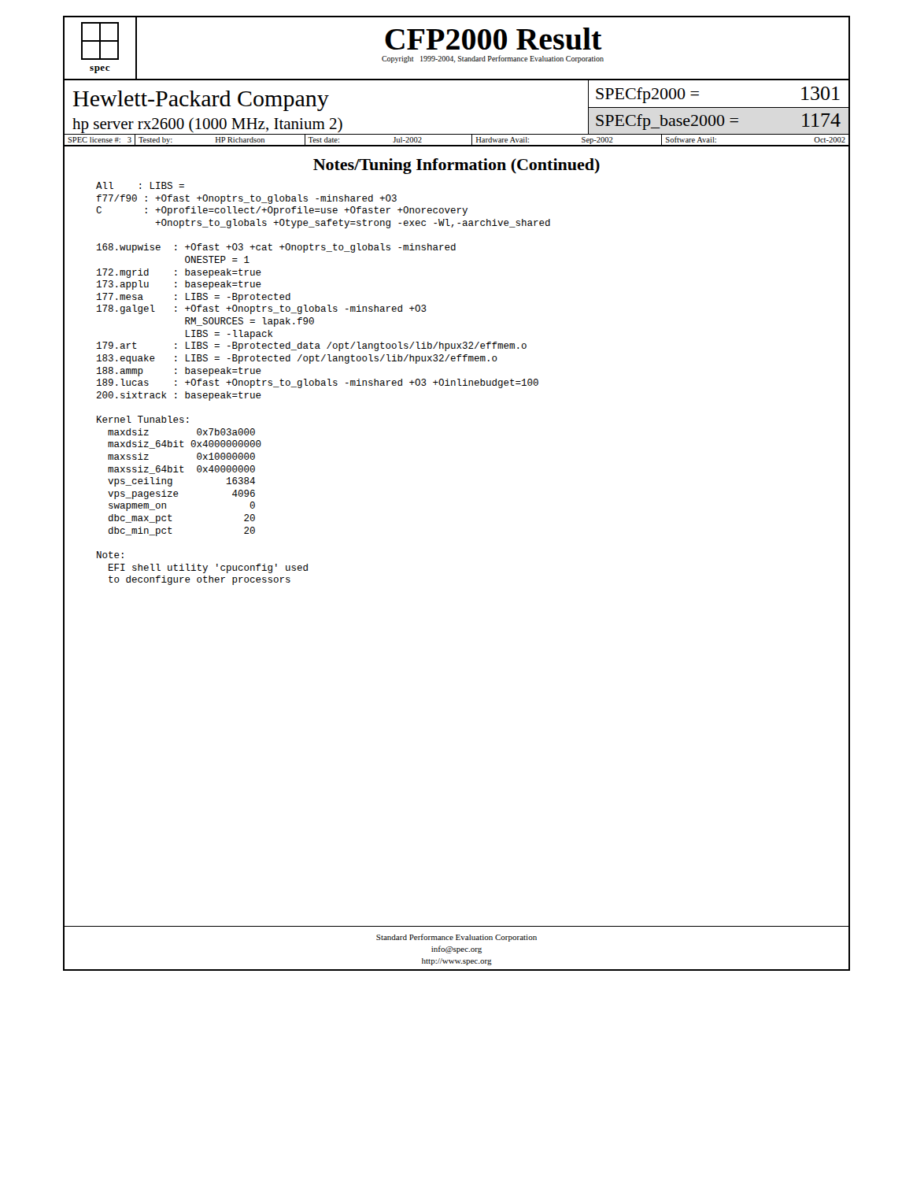spec
CFP2000 Result
Copyright 1999-2004, Standard Performance Evaluation Corporation
Hewlett-Packard Company
hp server rx2600 (1000 MHz, Itanium 2)
SPECfp2000 = 1301
SPECfp_base2000 = 1174
SPEC license #:
3
Tested by:
HP Richardson
Test date:
Jul-2002
Hardware Avail:
Sep-2002
Software Avail:
Oct-2002
Notes/Tuning Information (Continued)
All    : LIBS =
f77/f90 : +Ofast +Onoptrs_to_globals -minshared +O3
C       : +Oprofile=collect/+Oprofile=use +Ofaster +Onorecovery
          +Onoptrs_to_globals +Otype_safety=strong -exec -Wl,-aarchive_shared

168.wupwise  : +Ofast +O3 +cat +Onoptrs_to_globals -minshared
               ONESTEP = 1
172.mgrid    : basepeak=true
173.applu    : basepeak=true
177.mesa     : LIBS = -Bprotected
178.galgel   : +Ofast +Onoptrs_to_globals -minshared +O3
               RM_SOURCES = lapak.f90
               LIBS = -llapack
179.art      : LIBS = -Bprotected_data /opt/langtools/lib/hpux32/effmem.o
183.equake   : LIBS = -Bprotected /opt/langtools/lib/hpux32/effmem.o
188.ammp     : basepeak=true
189.lucas    : +Ofast +Onoptrs_to_globals -minshared +O3 +Oinlinebudget=100
200.sixtrack : basepeak=true

Kernel Tunables:
  maxdsiz        0x7b03a000
  maxdsiz_64bit 0x4000000000
  maxssiz        0x10000000
  maxssiz_64bit  0x40000000
  vps_ceiling         16384
  vps_pagesize         4096
  swapmem_on              0
  dbc_max_pct            20
  dbc_min_pct            20

Note:
  EFI shell utility 'cpuconfig' used
  to deconfigure other processors
Standard Performance Evaluation Corporation
info@spec.org
http://www.spec.org